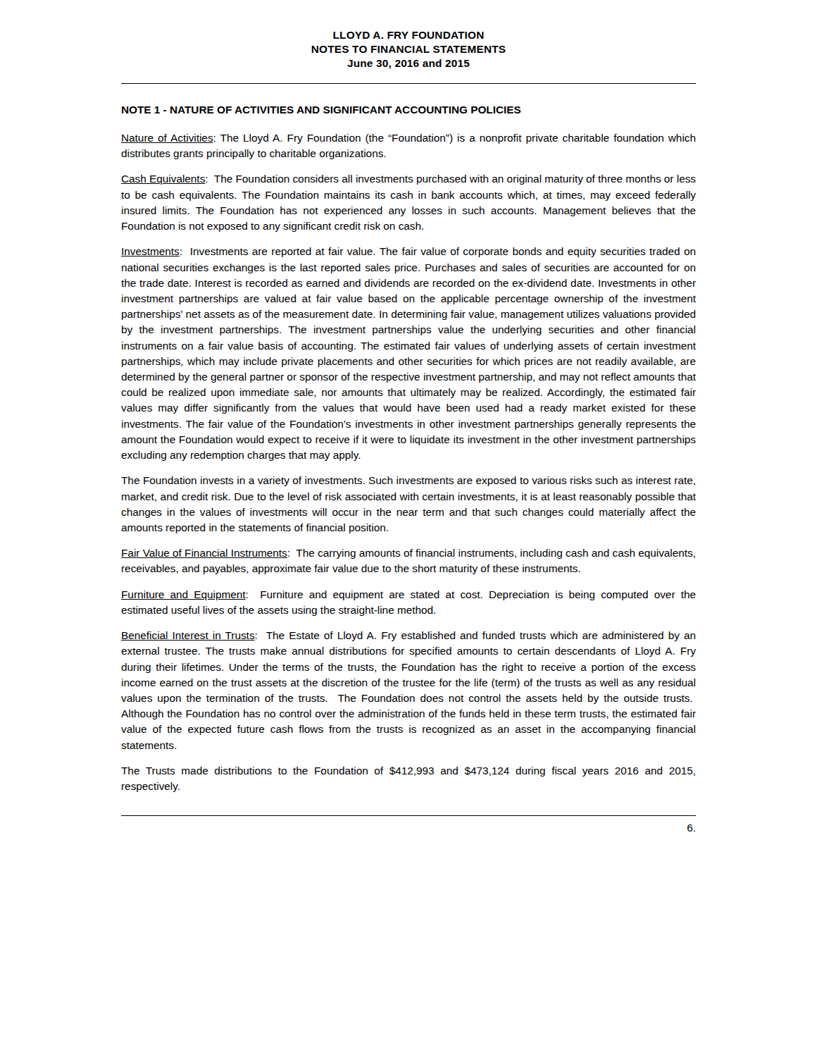LLOYD A. FRY FOUNDATION
NOTES TO FINANCIAL STATEMENTS
June 30, 2016 and 2015
NOTE 1 - NATURE OF ACTIVITIES AND SIGNIFICANT ACCOUNTING POLICIES
Nature of Activities: The Lloyd A. Fry Foundation (the “Foundation”) is a nonprofit private charitable foundation which distributes grants principally to charitable organizations.
Cash Equivalents: The Foundation considers all investments purchased with an original maturity of three months or less to be cash equivalents. The Foundation maintains its cash in bank accounts which, at times, may exceed federally insured limits. The Foundation has not experienced any losses in such accounts. Management believes that the Foundation is not exposed to any significant credit risk on cash.
Investments: Investments are reported at fair value. The fair value of corporate bonds and equity securities traded on national securities exchanges is the last reported sales price. Purchases and sales of securities are accounted for on the trade date. Interest is recorded as earned and dividends are recorded on the ex-dividend date. Investments in other investment partnerships are valued at fair value based on the applicable percentage ownership of the investment partnerships’ net assets as of the measurement date. In determining fair value, management utilizes valuations provided by the investment partnerships. The investment partnerships value the underlying securities and other financial instruments on a fair value basis of accounting. The estimated fair values of underlying assets of certain investment partnerships, which may include private placements and other securities for which prices are not readily available, are determined by the general partner or sponsor of the respective investment partnership, and may not reflect amounts that could be realized upon immediate sale, nor amounts that ultimately may be realized. Accordingly, the estimated fair values may differ significantly from the values that would have been used had a ready market existed for these investments. The fair value of the Foundation’s investments in other investment partnerships generally represents the amount the Foundation would expect to receive if it were to liquidate its investment in the other investment partnerships excluding any redemption charges that may apply.
The Foundation invests in a variety of investments. Such investments are exposed to various risks such as interest rate, market, and credit risk. Due to the level of risk associated with certain investments, it is at least reasonably possible that changes in the values of investments will occur in the near term and that such changes could materially affect the amounts reported in the statements of financial position.
Fair Value of Financial Instruments: The carrying amounts of financial instruments, including cash and cash equivalents, receivables, and payables, approximate fair value due to the short maturity of these instruments.
Furniture and Equipment: Furniture and equipment are stated at cost. Depreciation is being computed over the estimated useful lives of the assets using the straight-line method.
Beneficial Interest in Trusts: The Estate of Lloyd A. Fry established and funded trusts which are administered by an external trustee. The trusts make annual distributions for specified amounts to certain descendants of Lloyd A. Fry during their lifetimes. Under the terms of the trusts, the Foundation has the right to receive a portion of the excess income earned on the trust assets at the discretion of the trustee for the life (term) of the trusts as well as any residual values upon the termination of the trusts. The Foundation does not control the assets held by the outside trusts. Although the Foundation has no control over the administration of the funds held in these term trusts, the estimated fair value of the expected future cash flows from the trusts is recognized as an asset in the accompanying financial statements.
The Trusts made distributions to the Foundation of $412,993 and $473,124 during fiscal years 2016 and 2015, respectively.
6.